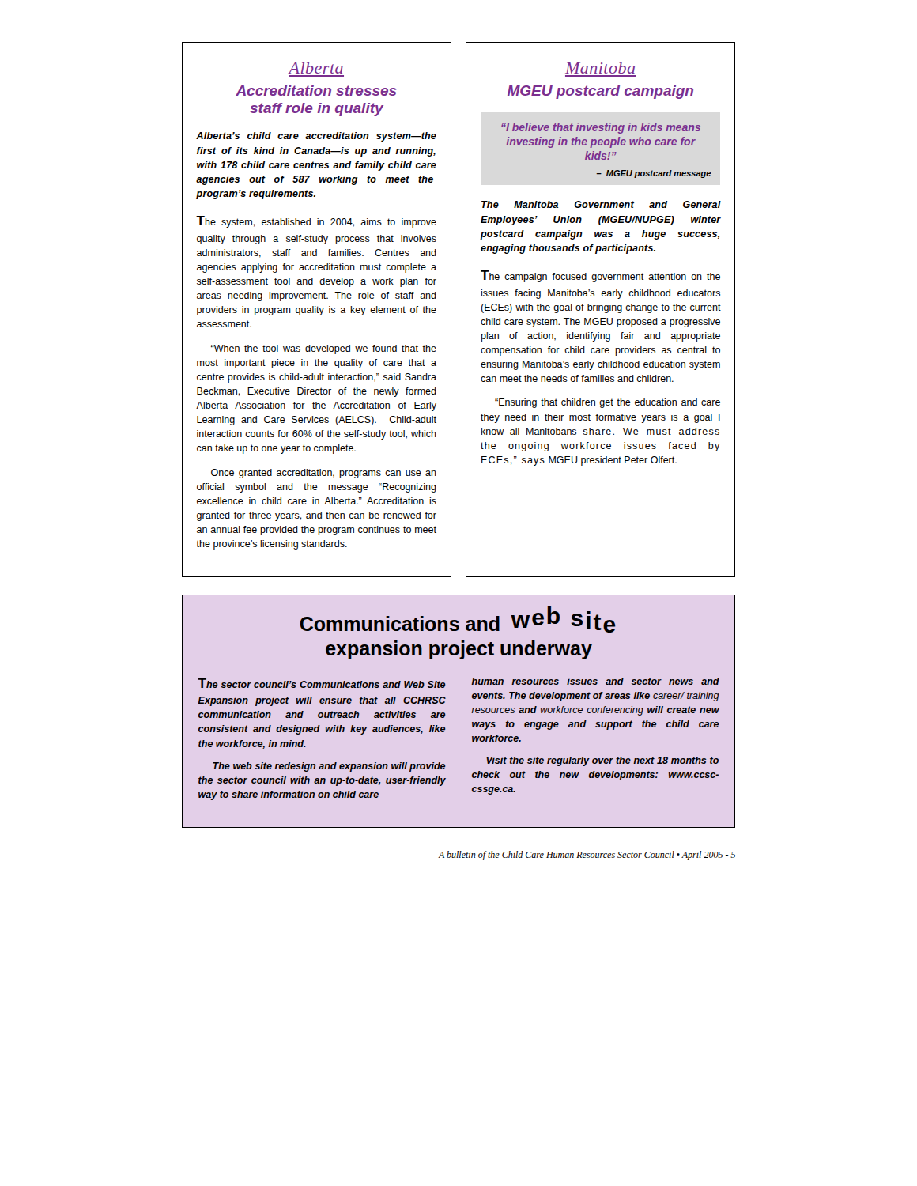Alberta
Accreditation stresses
staff role in quality
Alberta’s child care accreditation system—the first of its kind in Canada—is up and running, with 178 child care centres and family child care agencies out of 587 working to meet the program’s requirements.
The system, established in 2004, aims to improve quality through a self-study process that involves administrators, staff and families. Centres and agencies applying for accreditation must complete a self-assessment tool and develop a work plan for areas needing improvement. The role of staff and providers in program quality is a key element of the assessment.
“When the tool was developed we found that the most important piece in the quality of care that a centre provides is child-adult interaction,” said Sandra Beckman, Executive Director of the newly formed Alberta Association for the Accreditation of Early Learning and Care Services (AELCS). Child-adult interaction counts for 60% of the self-study tool, which can take up to one year to complete.
Once granted accreditation, programs can use an official symbol and the message “Recognizing excellence in child care in Alberta.” Accreditation is granted for three years, and then can be renewed for an annual fee provided the program continues to meet the province’s licensing standards.
Manitoba
MGEU postcard campaign
“I believe that investing in kids means investing in the people who care for kids!” – MGEU postcard message
The Manitoba Government and General Employees’ Union (MGEU/NUPGE) winter postcard campaign was a huge success, engaging thousands of participants.
The campaign focused government attention on the issues facing Manitoba’s early childhood educators (ECEs) with the goal of bringing change to the current child care system. The MGEU proposed a progressive plan of action, identifying fair and appropriate compensation for child care providers as central to ensuring Manitoba’s early childhood education system can meet the needs of families and children.
“Ensuring that children get the education and care they need in their most formative years is a goal I know all Manitobans share. We must address the ongoing workforce issues faced by ECEs,” says MGEU president Peter Olfert.
Communications and web site
expansion project underway
The sector council’s Communications and Web Site Expansion project will ensure that all CCHRSC communication and outreach activities are consistent and designed with key audiences, like the workforce, in mind.
The web site redesign and expansion will provide the sector council with an up-to-date, user-friendly way to share information on child care
human resources issues and sector news and events. The development of areas like career/ training resources and workforce conferencing will create new ways to engage and support the child care workforce.
Visit the site regularly over the next 18 months to check out the new developments: www.ccsc-cssge.ca.
A bulletin of the Child Care Human Resources Sector Council • April 2005 - 5